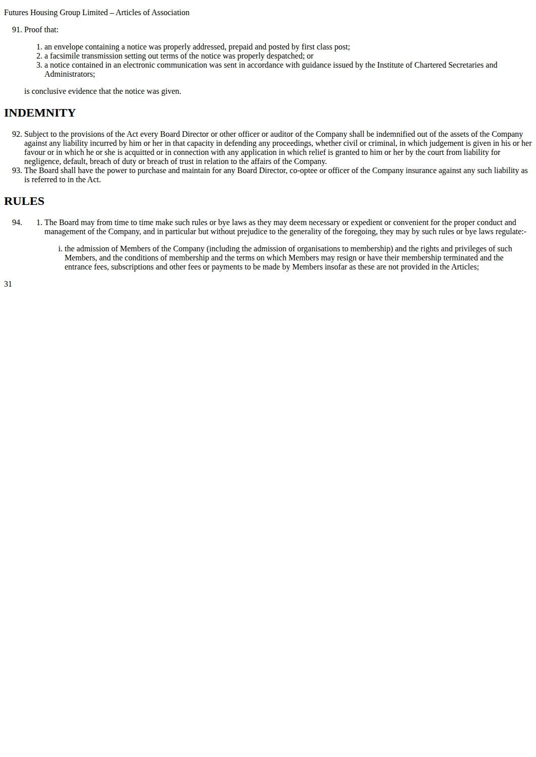Futures Housing Group Limited – Articles of Association
Proof that:
an envelope containing a notice was properly addressed, prepaid and posted by first class post;
a facsimile transmission setting out terms of the notice was properly despatched; or
a notice contained in an electronic communication was sent in accordance with guidance issued by the Institute of Chartered Secretaries and Administrators;
is conclusive evidence that the notice was given.
INDEMNITY
Subject to the provisions of the Act every Board Director or other officer or auditor of the Company shall be indemnified out of the assets of the Company against any liability incurred by him or her in that capacity in defending any proceedings, whether civil or criminal, in which judgement is given in his or her favour or in which he or she is acquitted or in connection with any application in which relief is granted to him or her by the court from liability for negligence, default, breach of duty or breach of trust in relation to the affairs of the Company.
The Board shall have the power to purchase and maintain for any Board Director, co-optee or officer of the Company insurance against any such liability as is referred to in the Act.
RULES
The Board may from time to time make such rules or bye laws as they may deem necessary or expedient or convenient for the proper conduct and management of the Company, and in particular but without prejudice to the generality of the foregoing, they may by such rules or bye laws regulate:-
the admission of Members of the Company (including the admission of organisations to membership) and the rights and privileges of such Members, and the conditions of membership and the terms on which Members may resign or have their membership terminated and the entrance fees, subscriptions and other fees or payments to be made by Members insofar as these are not provided in the Articles;
31